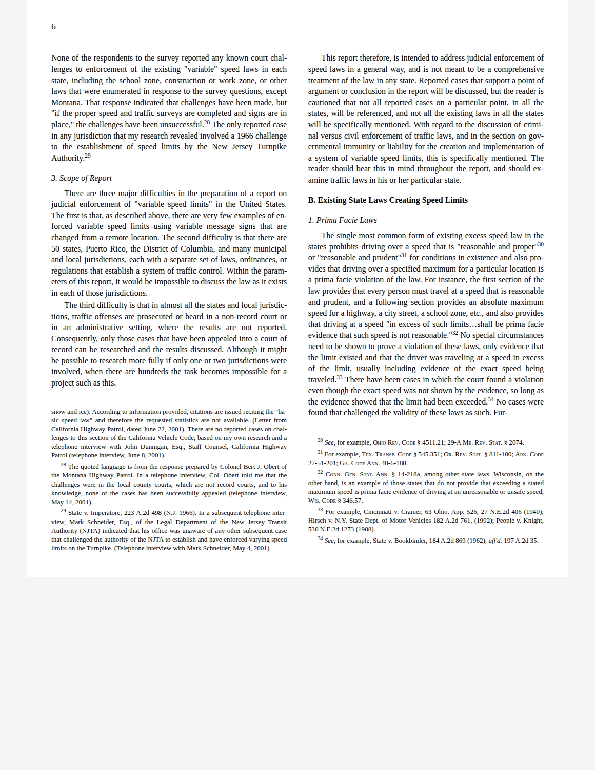6
None of the respondents to the survey reported any known court challenges to enforcement of the existing "variable" speed laws in each state, including the school zone, construction or work zone, or other laws that were enumerated in response to the survey questions, except Montana. That response indicated that challenges have been made, but "if the proper speed and traffic surveys are completed and signs are in place," the challenges have been unsuccessful.28 The only reported case in any jurisdiction that my research revealed involved a 1966 challenge to the establishment of speed limits by the New Jersey Turnpike Authority.29
3. Scope of Report
There are three major difficulties in the preparation of a report on judicial enforcement of "variable speed limits" in the United States. The first is that, as described above, there are very few examples of enforced variable speed limits using variable message signs that are changed from a remote location. The second difficulty is that there are 50 states, Puerto Rico, the District of Columbia, and many municipal and local jurisdictions, each with a separate set of laws, ordinances, or regulations that establish a system of traffic control. Within the parameters of this report, it would be impossible to discuss the law as it exists in each of those jurisdictions.
The third difficulty is that in almost all the states and local jurisdictions, traffic offenses are prosecuted or heard in a non-record court or in an administrative setting, where the results are not reported. Consequently, only those cases that have been appealed into a court of record can be researched and the results discussed. Although it might be possible to research more fully if only one or two jurisdictions were involved, when there are hundreds the task becomes impossible for a project such as this.
snow and ice). According to information provided, citations are issued reciting the "basic speed law" and therefore the requested statistics are not available. (Letter from California Highway Patrol, dated June 22, 2001). There are no reported cases on challenges to this section of the California Vehicle Code, based on my own research and a telephone interview with John Dunnigan, Esq., Staff Counsel, California Highway Patrol (telephone interview, June 8, 2001).
28 The quoted language is from the response prepared by Colonel Bert J. Obert of the Montana Highway Patrol. In a telephone interview, Col. Obert told me that the challenges were in the local county courts, which are not record courts, and to his knowledge, none of the cases has been successfully appealed (telephone interview, May 14, 2001).
29 State v. Imperatore, 223 A.2d 498 (N.J. 1966). In a subsequent telephone interview, Mark Schneider, Esq., of the Legal Department of the New Jersey Transit Authority (NJTA) indicated that his office was unaware of any other subsequent case that challenged the authority of the NJTA to establish and have enforced varying speed limits on the Turnpike. (Telephone interview with Mark Schneider, May 4, 2001).
This report therefore, is intended to address judicial enforcement of speed laws in a general way, and is not meant to be a comprehensive treatment of the law in any state. Reported cases that support a point of argument or conclusion in the report will be discussed, but the reader is cautioned that not all reported cases on a particular point, in all the states, will be referenced, and not all the existing laws in all the states will be specifically mentioned. With regard to the discussion of criminal versus civil enforcement of traffic laws, and in the section on governmental immunity or liability for the creation and implementation of a system of variable speed limits, this is specifically mentioned. The reader should bear this in mind throughout the report, and should examine traffic laws in his or her particular state.
B. Existing State Laws Creating Speed Limits
1. Prima Facie Laws
The single most common form of existing excess speed law in the states prohibits driving over a speed that is "reasonable and proper"30 or "reasonable and prudent"31 for conditions in existence and also provides that driving over a specified maximum for a particular location is a prima facie violation of the law. For instance, the first section of the law provides that every person must travel at a speed that is reasonable and prudent, and a following section provides an absolute maximum speed for a highway, a city street, a school zone, etc., and also provides that driving at a speed "in excess of such limits…shall be prima facie evidence that such speed is not reasonable."32 No special circumstances need to be shown to prove a violation of these laws, only evidence that the limit existed and that the driver was traveling at a speed in excess of the limit, usually including evidence of the exact speed being traveled.33 There have been cases in which the court found a violation even though the exact speed was not shown by the evidence, so long as the evidence showed that the limit had been exceeded.34 No cases were found that challenged the validity of these laws as such. Fur-
30 See, for example, Ohio Rev. Code § 4511.21; 29-A Me. Rev. Stat. § 2074.
31 For example, Tex. Transp. Code § 545.351; Or. Rev. Stat. § 811-100; Ark. Code 27-51-201; Ga. Code Ann. 40-6-180.
32 Conn. Gen. Stat. Ann. § 14-218a, among other state laws. Wisconsin, on the other hand, is an example of those states that do not provide that exceeding a stated maximum speed is prima facie evidence of driving at an unreasonable or unsafe speed, Wis. Code § 346.57.
33 For example, Cincinnati v. Cramer, 63 Ohio. App. 526, 27 N.E.2d 406 (1940); Hirsch v. N.Y. State Dept. of Motor Vehicles 182 A.2d 761, (1992); People v. Knight, 530 N.E.2d 1273 (1988).
34 See, for example, State v. Bookbinder, 184 A.2d 869 (1962), aff'd. 197 A.2d 35.